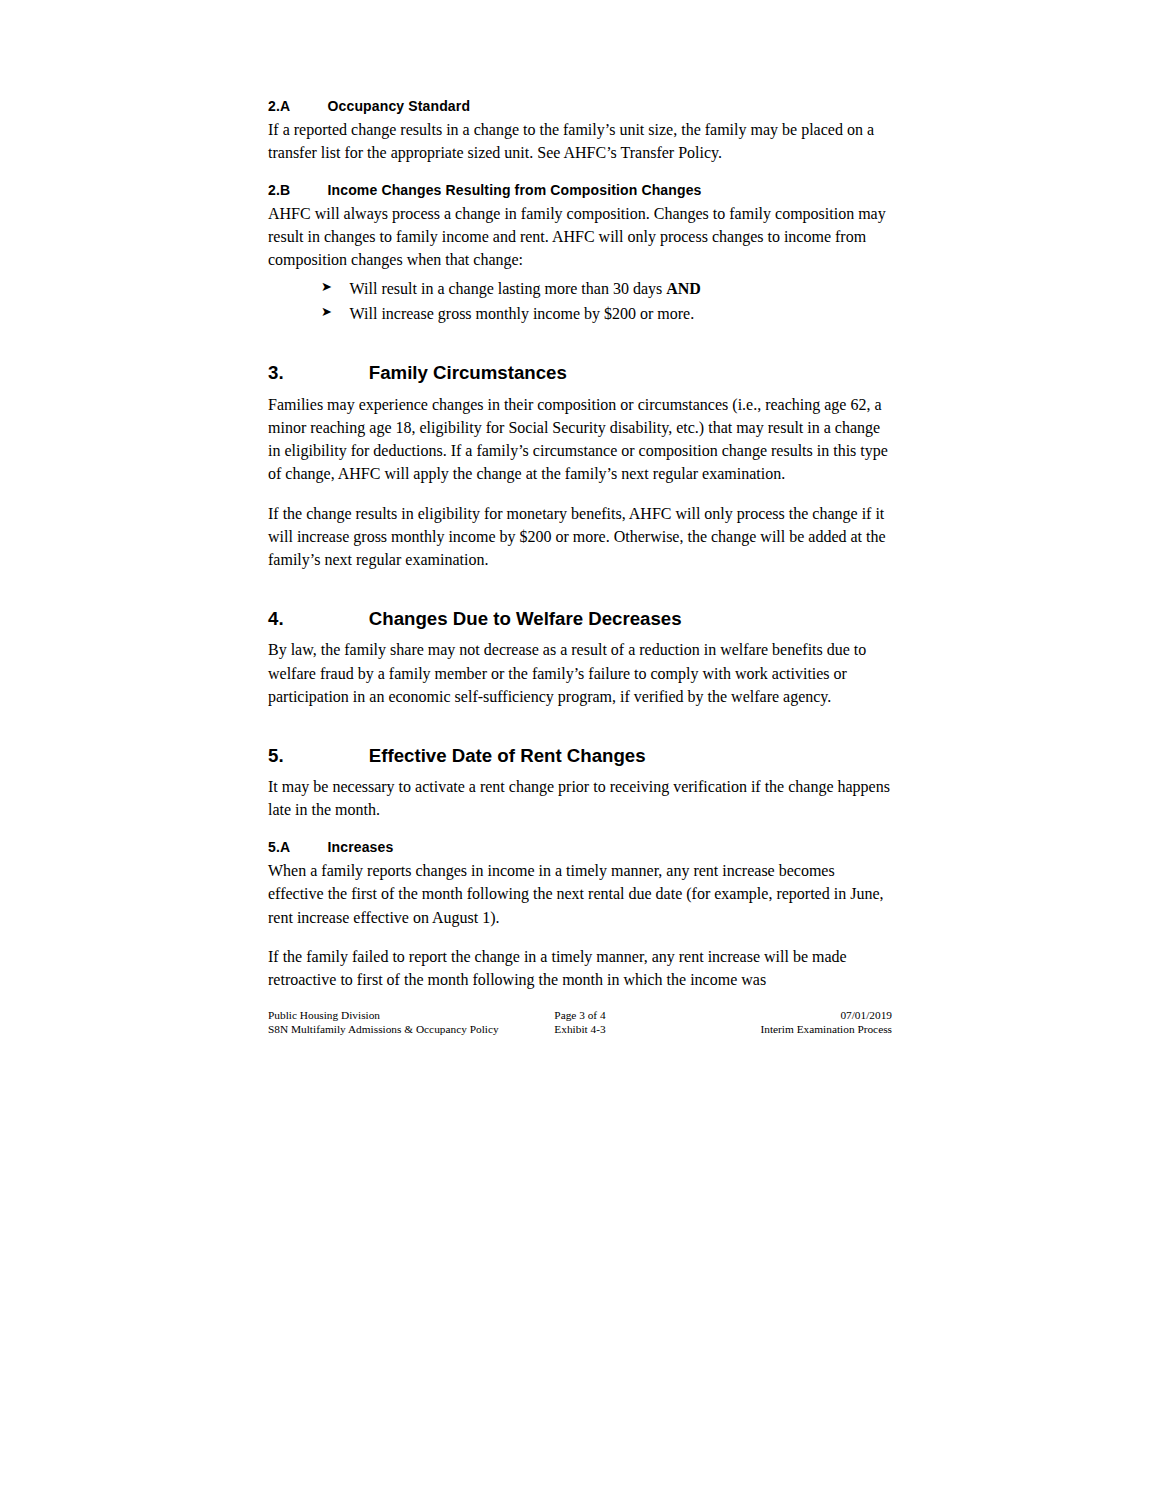2.AOccupancy Standard
If a reported change results in a change to the family’s unit size, the family may be placed on a transfer list for the appropriate sized unit. See AHFC’s Transfer Policy.
2.BIncome Changes Resulting from Composition Changes
AHFC will always process a change in family composition. Changes to family composition may result in changes to family income and rent. AHFC will only process changes to income from composition changes when that change:
Will result in a change lasting more than 30 days AND
Will increase gross monthly income by $200 or more.
3. Family Circumstances
Families may experience changes in their composition or circumstances (i.e., reaching age 62, a minor reaching age 18, eligibility for Social Security disability, etc.) that may result in a change in eligibility for deductions. If a family’s circumstance or composition change results in this type of change, AHFC will apply the change at the family’s next regular examination.
If the change results in eligibility for monetary benefits, AHFC will only process the change if it will increase gross monthly income by $200 or more. Otherwise, the change will be added at the family’s next regular examination.
4. Changes Due to Welfare Decreases
By law, the family share may not decrease as a result of a reduction in welfare benefits due to welfare fraud by a family member or the family’s failure to comply with work activities or participation in an economic self-sufficiency program, if verified by the welfare agency.
5. Effective Date of Rent Changes
It may be necessary to activate a rent change prior to receiving verification if the change happens late in the month.
5.AIncreases
When a family reports changes in income in a timely manner, any rent increase becomes effective the first of the month following the next rental due date (for example, reported in June, rent increase effective on August 1).
If the family failed to report the change in a timely manner, any rent increase will be made retroactive to first of the month following the month in which the income was
| Public Housing Division | Page 3 of 4 | 07/01/2019 |
| S8N Multifamily Admissions & Occupancy Policy | Exhibit 4-3 | Interim Examination Process |